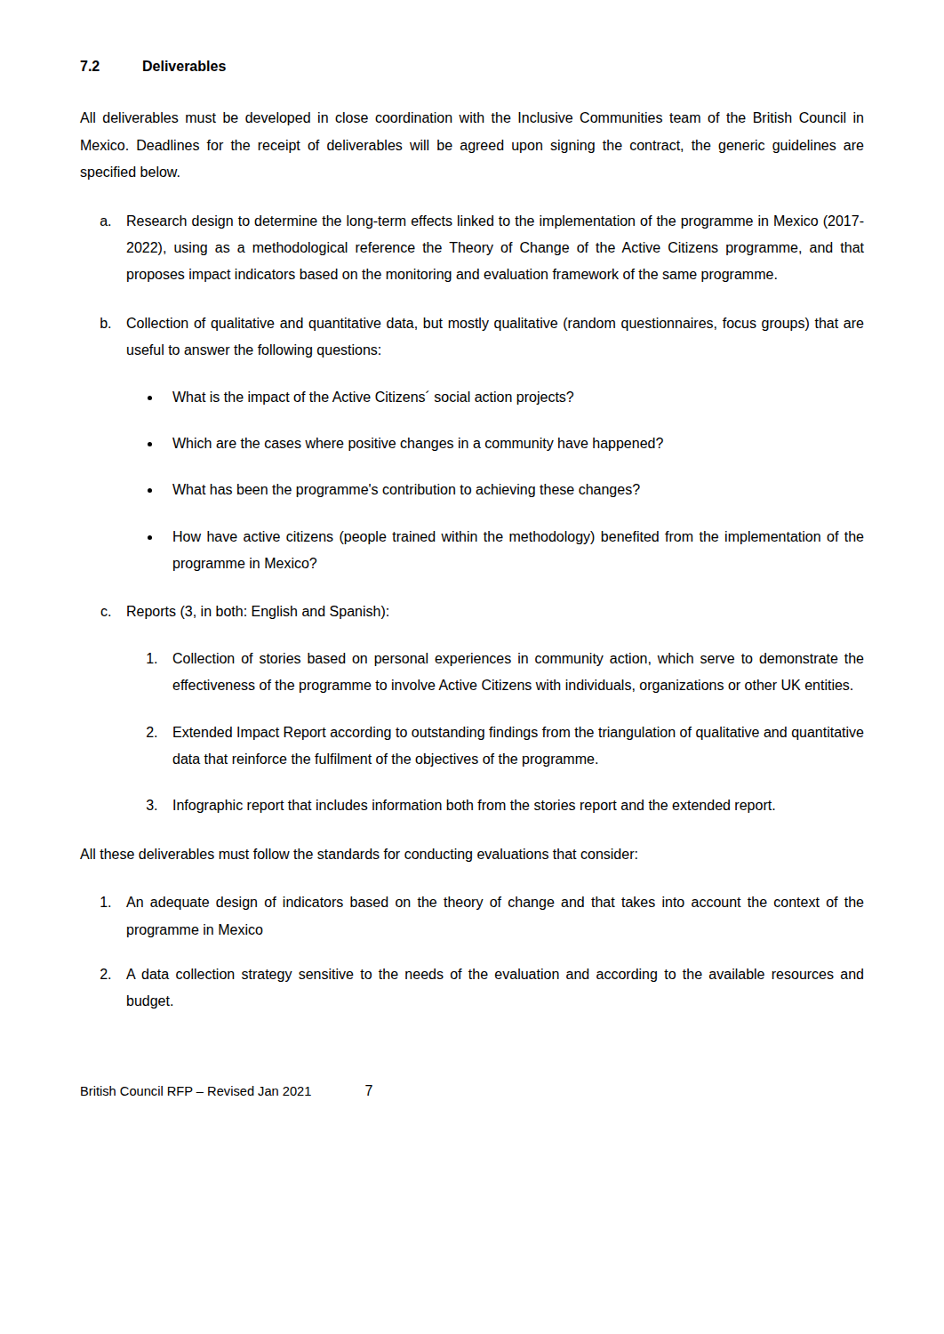7.2 Deliverables
All deliverables must be developed in close coordination with the Inclusive Communities team of the British Council in Mexico. Deadlines for the receipt of deliverables will be agreed upon signing the contract, the generic guidelines are specified below.
Research design to determine the long-term effects linked to the implementation of the programme in Mexico (2017-2022), using as a methodological reference the Theory of Change of the Active Citizens programme, and that proposes impact indicators based on the monitoring and evaluation framework of the same programme.
Collection of qualitative and quantitative data, but mostly qualitative (random questionnaires, focus groups) that are useful to answer the following questions:
What is the impact of the Active Citizens´ social action projects?
Which are the cases where positive changes in a community have happened?
What has been the programme's contribution to achieving these changes?
How have active citizens (people trained within the methodology) benefited from the implementation of the programme in Mexico?
Reports (3, in both: English and Spanish):
Collection of stories based on personal experiences in community action, which serve to demonstrate the effectiveness of the programme to involve Active Citizens with individuals, organizations or other UK entities.
Extended Impact Report according to outstanding findings from the triangulation of qualitative and quantitative data that reinforce the fulfilment of the objectives of the programme.
Infographic report that includes information both from the stories report and the extended report.
All these deliverables must follow the standards for conducting evaluations that consider:
An adequate design of indicators based on the theory of change and that takes into account the context of the programme in Mexico
A data collection strategy sensitive to the needs of the evaluation and according to the available resources and budget.
British Council RFP – Revised Jan 2021 7